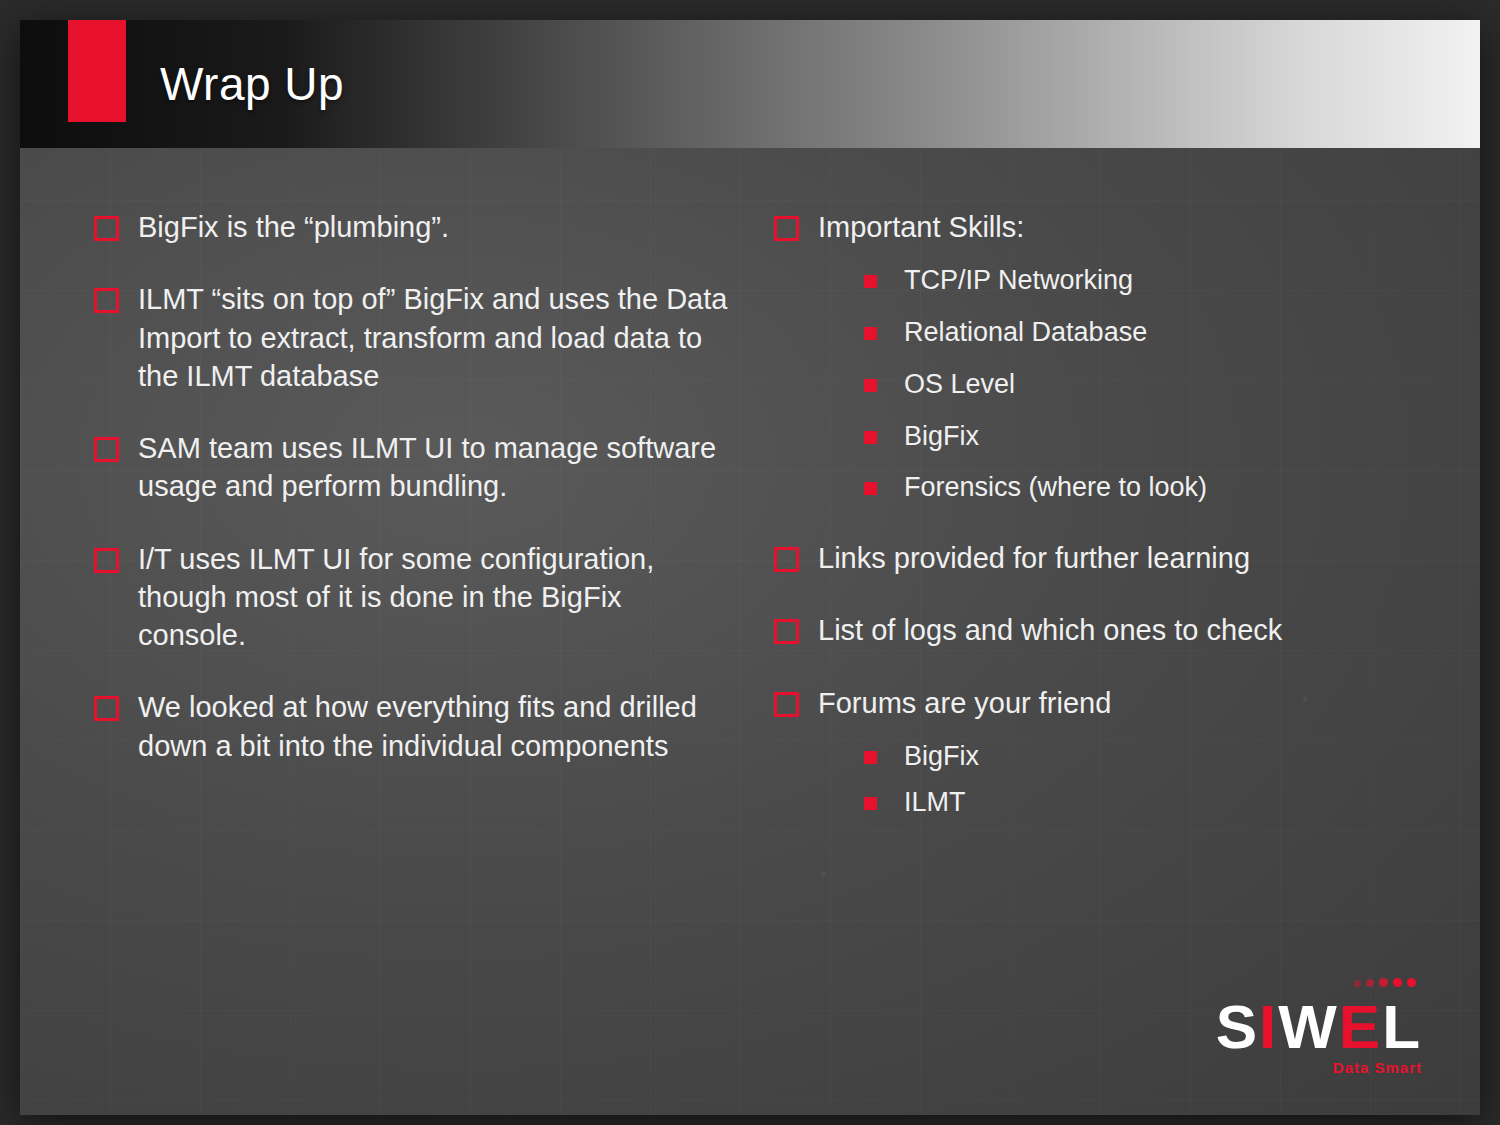Wrap Up
BigFix is the “plumbing”.
ILMT “sits on top of” BigFix and uses the Data Import to extract, transform and load data to the ILMT database
SAM team uses ILMT UI to manage software usage and perform bundling.
I/T uses ILMT UI for some configuration, though most of it is done in the BigFix console.
We looked at how everything fits and drilled down a bit into the individual components
Important Skills:
TCP/IP Networking
Relational Database
OS Level
BigFix
Forensics (where to look)
Links provided for further learning
List of logs and which ones to check
Forums are your friend
BigFix
ILMT
SIWEL Data Smart